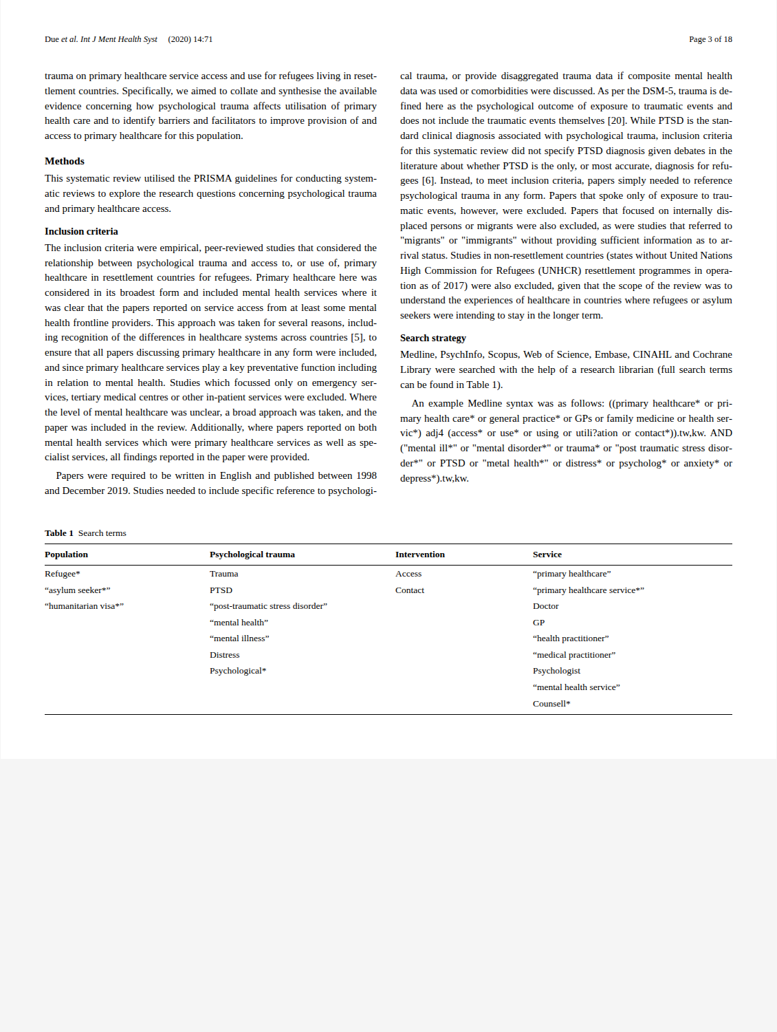Due et al. Int J Ment Health Syst (2020) 14:71
Page 3 of 18
trauma on primary healthcare service access and use for refugees living in resettlement countries. Specifically, we aimed to collate and synthesise the available evidence concerning how psychological trauma affects utilisation of primary health care and to identify barriers and facilitators to improve provision of and access to primary healthcare for this population.
Methods
This systematic review utilised the PRISMA guidelines for conducting systematic reviews to explore the research questions concerning psychological trauma and primary healthcare access.
Inclusion criteria
The inclusion criteria were empirical, peer-reviewed studies that considered the relationship between psychological trauma and access to, or use of, primary healthcare in resettlement countries for refugees. Primary healthcare here was considered in its broadest form and included mental health services where it was clear that the papers reported on service access from at least some mental health frontline providers. This approach was taken for several reasons, including recognition of the differences in healthcare systems across countries [5], to ensure that all papers discussing primary healthcare in any form were included, and since primary healthcare services play a key preventative function including in relation to mental health. Studies which focussed only on emergency services, tertiary medical centres or other in-patient services were excluded. Where the level of mental healthcare was unclear, a broad approach was taken, and the paper was included in the review. Additionally, where papers reported on both mental health services which were primary healthcare services as well as specialist services, all findings reported in the paper were provided.
Papers were required to be written in English and published between 1998 and December 2019. Studies needed to include specific reference to psychological trauma, or provide disaggregated trauma data if composite mental health data was used or comorbidities were discussed. As per the DSM-5, trauma is defined here as the psychological outcome of exposure to traumatic events and does not include the traumatic events themselves [20]. While PTSD is the standard clinical diagnosis associated with psychological trauma, inclusion criteria for this systematic review did not specify PTSD diagnosis given debates in the literature about whether PTSD is the only, or most accurate, diagnosis for refugees [6]. Instead, to meet inclusion criteria, papers simply needed to reference psychological trauma in any form. Papers that spoke only of exposure to traumatic events, however, were excluded. Papers that focused on internally displaced persons or migrants were also excluded, as were studies that referred to "migrants" or "immigrants" without providing sufficient information as to arrival status. Studies in non-resettlement countries (states without United Nations High Commission for Refugees (UNHCR) resettlement programmes in operation as of 2017) were also excluded, given that the scope of the review was to understand the experiences of healthcare in countries where refugees or asylum seekers were intending to stay in the longer term.
Search strategy
Medline, PsychInfo, Scopus, Web of Science, Embase, CINAHL and Cochrane Library were searched with the help of a research librarian (full search terms can be found in Table 1).
An example Medline syntax was as follows: ((primary healthcare* or primary health care* or general practice* or GPs or family medicine or health servic*) adj4 (access* or use* or using or utili?ation or contact*)).tw,kw. AND ("mental ill*" or "mental disorder*" or trauma* or "post traumatic stress disorder*" or PTSD or "metal health*" or distress* or psycholog* or anxiety* or depress*).tw,kw.
Table 1 Search terms
| Population | Psychological trauma | Intervention | Service |
| --- | --- | --- | --- |
| Refugee* | Trauma | Access | “primary healthcare” |
| “asylum seeker*” | PTSD | Contact | “primary healthcare service*” |
| “humanitarian visa*” | “post-traumatic stress disorder” | | Doctor |
| | “mental health” | | GP |
| | “mental illness” | | “health practitioner” |
| | Distress | | “medical practitioner” |
| | Psychological* | | Psychologist |
| | | | “mental health service” |
| | | | Counsell* |